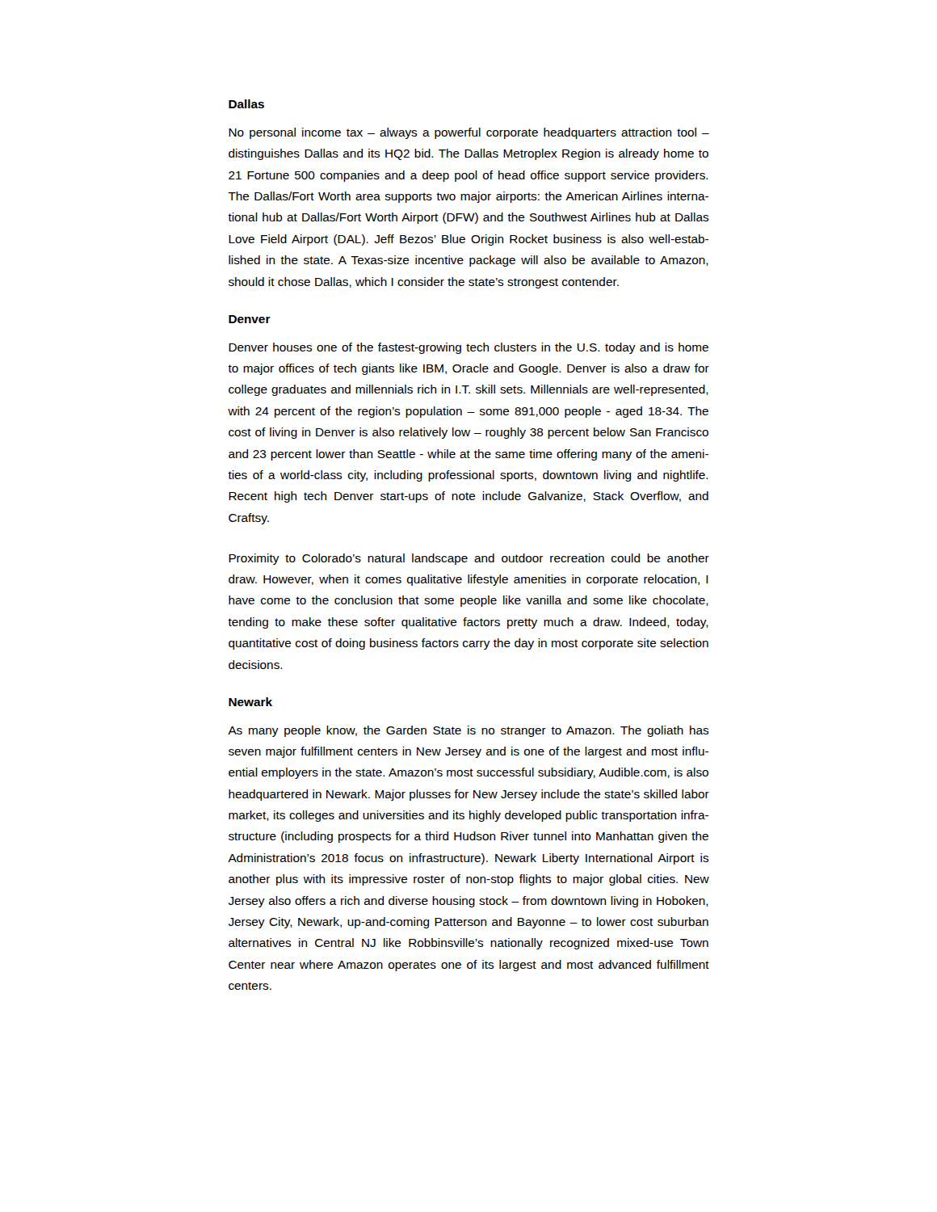Dallas
No personal income tax – always a powerful corporate headquarters attraction tool – distinguishes Dallas and its HQ2 bid. The Dallas Metroplex Region is already home to 21 Fortune 500 companies and a deep pool of head office support service providers. The Dallas/Fort Worth area supports two major airports: the American Airlines international hub at Dallas/Fort Worth Airport (DFW) and the Southwest Airlines hub at Dallas Love Field Airport (DAL). Jeff Bezos’ Blue Origin Rocket business is also well-established in the state. A Texas-size incentive package will also be available to Amazon, should it chose Dallas, which I consider the state’s strongest contender.
Denver
Denver houses one of the fastest-growing tech clusters in the U.S. today and is home to major offices of tech giants like IBM, Oracle and Google. Denver is also a draw for college graduates and millennials rich in I.T. skill sets. Millennials are well-represented, with 24 percent of the region’s population – some 891,000 people - aged 18-34. The cost of living in Denver is also relatively low – roughly 38 percent below San Francisco and 23 percent lower than Seattle - while at the same time offering many of the amenities of a world-class city, including professional sports, downtown living and nightlife. Recent high tech Denver start-ups of note include Galvanize, Stack Overflow, and Craftsy.
Proximity to Colorado’s natural landscape and outdoor recreation could be another draw. However, when it comes qualitative lifestyle amenities in corporate relocation, I have come to the conclusion that some people like vanilla and some like chocolate, tending to make these softer qualitative factors pretty much a draw. Indeed, today, quantitative cost of doing business factors carry the day in most corporate site selection decisions.
Newark
As many people know, the Garden State is no stranger to Amazon. The goliath has seven major fulfillment centers in New Jersey and is one of the largest and most influential employers in the state. Amazon’s most successful subsidiary, Audible.com, is also headquartered in Newark. Major plusses for New Jersey include the state’s skilled labor market, its colleges and universities and its highly developed public transportation infrastructure (including prospects for a third Hudson River tunnel into Manhattan given the Administration’s 2018 focus on infrastructure). Newark Liberty International Airport is another plus with its impressive roster of non-stop flights to major global cities. New Jersey also offers a rich and diverse housing stock – from downtown living in Hoboken, Jersey City, Newark, up-and-coming Patterson and Bayonne – to lower cost suburban alternatives in Central NJ like Robbinsville’s nationally recognized mixed-use Town Center near where Amazon operates one of its largest and most advanced fulfillment centers.